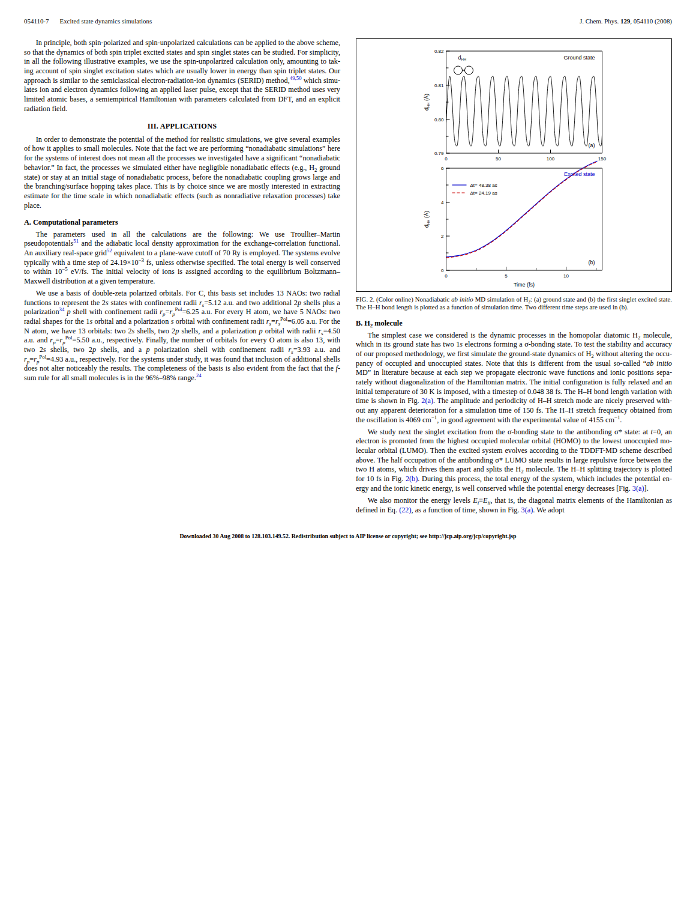054110-7 Excited state dynamics simulations
J. Chem. Phys. 129, 054110 (2008)
In principle, both spin-polarized and spin-unpolarized calculations can be applied to the above scheme, so that the dynamics of both spin triplet excited states and spin singlet states can be studied. For simplicity, in all the following illustrative examples, we use the spin-unpolarized calculation only, amounting to taking account of spin singlet excitation states which are usually lower in energy than spin triplet states. Our approach is similar to the semiclassical electron-radiation-ion dynamics (SERID) method,49,50 which simulates ion and electron dynamics following an applied laser pulse, except that the SERID method uses very limited atomic bases, a semiempirical Hamiltonian with parameters calculated from DFT, and an explicit radiation field.
III. APPLICATIONS
In order to demonstrate the potential of the method for realistic simulations, we give several examples of how it applies to small molecules. Note that the fact we are performing “nonadiabatic simulations” here for the systems of interest does not mean all the processes we investigated have a significant “nonadiabatic behavior.” In fact, the processes we simulated either have negligible nonadiabatic effects (e.g., H2 ground state) or stay at an initial stage of nonadiabatic process, before the nonadiabatic coupling grows large and the branching/surface hopping takes place. This is by choice since we are mostly interested in extracting estimate for the time scale in which nonadiabatic effects (such as nonradiative relaxation processes) take place.
A. Computational parameters
The parameters used in all the calculations are the following: We use Troullier–Martin pseudopotentials51 and the adiabatic local density approximation for the exchange-correlation functional. An auxiliary real-space grid52 equivalent to a plane-wave cutoff of 70 Ry is employed. The systems evolve typically with a time step of 24.19×10−3 fs, unless otherwise specified. The total energy is well conserved to within 10−5 eV/fs. The initial velocity of ions is assigned according to the equilibrium Boltzmann–Maxwell distribution at a given temperature.
We use a basis of double-zeta polarized orbitals. For C, this basis set includes 13 NAOs: two radial functions to represent the 2s states with confinement radii rs=5.12 a.u. and two additional 2p shells plus a polarization34 p shell with confinement radii rp=rpPol=6.25 a.u. For every H atom, we have 5 NAOs: two radial shapes for the 1s orbital and a polarization s orbital with confinement radii rs=rsPol=6.05 a.u. For the N atom, we have 13 orbitals: two 2s shells, two 2p shells, and a polarization p orbital with radii rs=4.50 a.u. and rp=rpPol=5.50 a.u., respectively. Finally, the number of orbitals for every O atom is also 13, with two 2s shells, two 2p shells, and a p polarization shell with confinement radii rs=3.93 a.u. and rp=rpPol=4.93 a.u., respectively. For the systems under study, it was found that inclusion of additional shells does not alter noticeably the results. The completeness of the basis is also evident from the fact that the f-sum rule for all small molecules is in the 96%–98% range.24
0.82 0.81 0.80 0.79 0 50 100 150 dHH (Å) Ground state dHH (a) 6 4 2 0 0 5 10 dHH (Å) Time (fs) Excited state Δt= 48.38 as Δt= 24.19 as (b)
FIG. 2. (Color online) Nonadiabatic ab initio MD simulation of H2: (a) ground state and (b) the first singlet excited state. The H–H bond length is plotted as a function of simulation time. Two different time steps are used in (b).
B. H2 molecule
The simplest case we considered is the dynamic processes in the homopolar diatomic H2 molecule, which in its ground state has two 1s electrons forming a σ-bonding state. To test the stability and accuracy of our proposed methodology, we first simulate the ground-state dynamics of H2 without altering the occupancy of occupied and unoccupied states. Note that this is different from the usual so-called “ab initio MD” in literature because at each step we propagate electronic wave functions and ionic positions separately without diagonalization of the Hamiltonian matrix. The initial configuration is fully relaxed and an initial temperature of 30 K is imposed, with a timestep of 0.048 38 fs. The H–H bond length variation with time is shown in Fig. 2(a). The amplitude and periodicity of H–H stretch mode are nicely preserved without any apparent deterioration for a simulation time of 150 fs. The H–H stretch frequency obtained from the oscillation is 4069 cm−1, in good agreement with the experimental value of 4155 cm−1.
We study next the singlet excitation from the σ-bonding state to the antibonding σ* state: at t=0, an electron is promoted from the highest occupied molecular orbital (HOMO) to the lowest unoccupied molecular orbital (LUMO). Then the excited system evolves according to the TDDFT-MD scheme described above. The half occupation of the antibonding σ* LUMO state results in large repulsive force between the two H atoms, which drives them apart and splits the H2 molecule. The H–H splitting trajectory is plotted for 10 fs in Fig. 2(b). During this process, the total energy of the system, which includes the potential energy and the ionic kinetic energy, is well conserved while the potential energy decreases [Fig. 3(a)].
We also monitor the energy levels Ei≡Eii, that is, the diagonal matrix elements of the Hamiltonian as defined in Eq. (22), as a function of time, shown in Fig. 3(a). We adopt
Downloaded 30 Aug 2008 to 128.103.149.52. Redistribution subject to AIP license or copyright; see http://jcp.aip.org/jcp/copyright.jsp